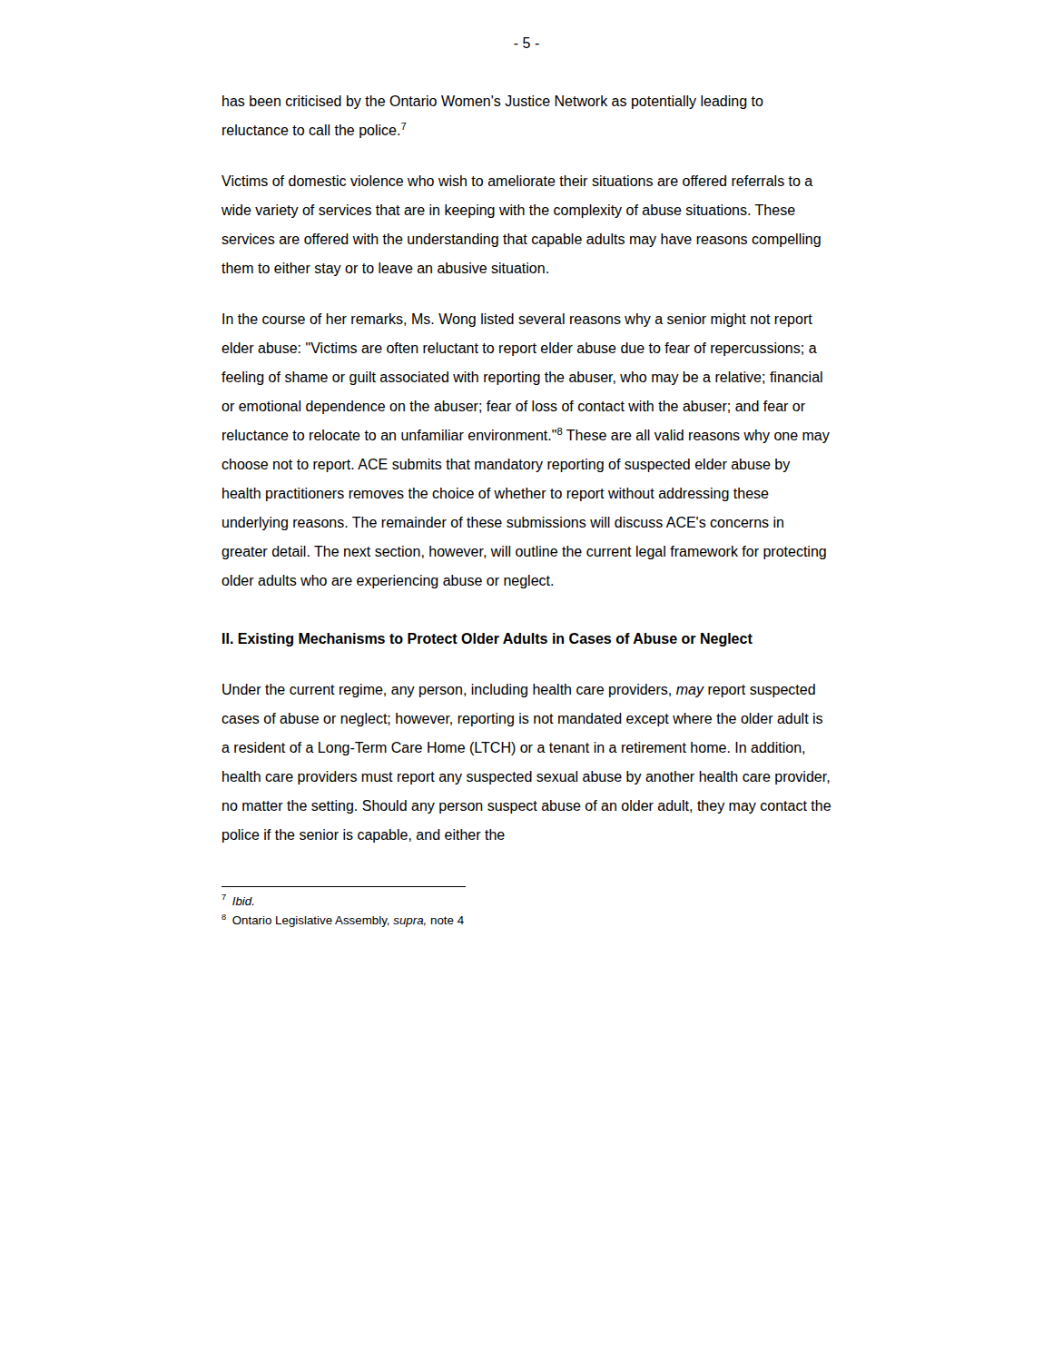- 5 -
has been criticised by the Ontario Women's Justice Network as potentially leading to reluctance to call the police.7
Victims of domestic violence who wish to ameliorate their situations are offered referrals to a wide variety of services that are in keeping with the complexity of abuse situations. These services are offered with the understanding that capable adults may have reasons compelling them to either stay or to leave an abusive situation.
In the course of her remarks, Ms. Wong listed several reasons why a senior might not report elder abuse: "Victims are often reluctant to report elder abuse due to fear of repercussions; a feeling of shame or guilt associated with reporting the abuser, who may be a relative; financial or emotional dependence on the abuser; fear of loss of contact with the abuser; and fear or reluctance to relocate to an unfamiliar environment."8 These are all valid reasons why one may choose not to report. ACE submits that mandatory reporting of suspected elder abuse by health practitioners removes the choice of whether to report without addressing these underlying reasons. The remainder of these submissions will discuss ACE's concerns in greater detail. The next section, however, will outline the current legal framework for protecting older adults who are experiencing abuse or neglect.
II. Existing Mechanisms to Protect Older Adults in Cases of Abuse or Neglect
Under the current regime, any person, including health care providers, may report suspected cases of abuse or neglect; however, reporting is not mandated except where the older adult is a resident of a Long-Term Care Home (LTCH) or a tenant in a retirement home. In addition, health care providers must report any suspected sexual abuse by another health care provider, no matter the setting. Should any person suspect abuse of an older adult, they may contact the police if the senior is capable, and either the
7 Ibid.
8 Ontario Legislative Assembly, supra, note 4